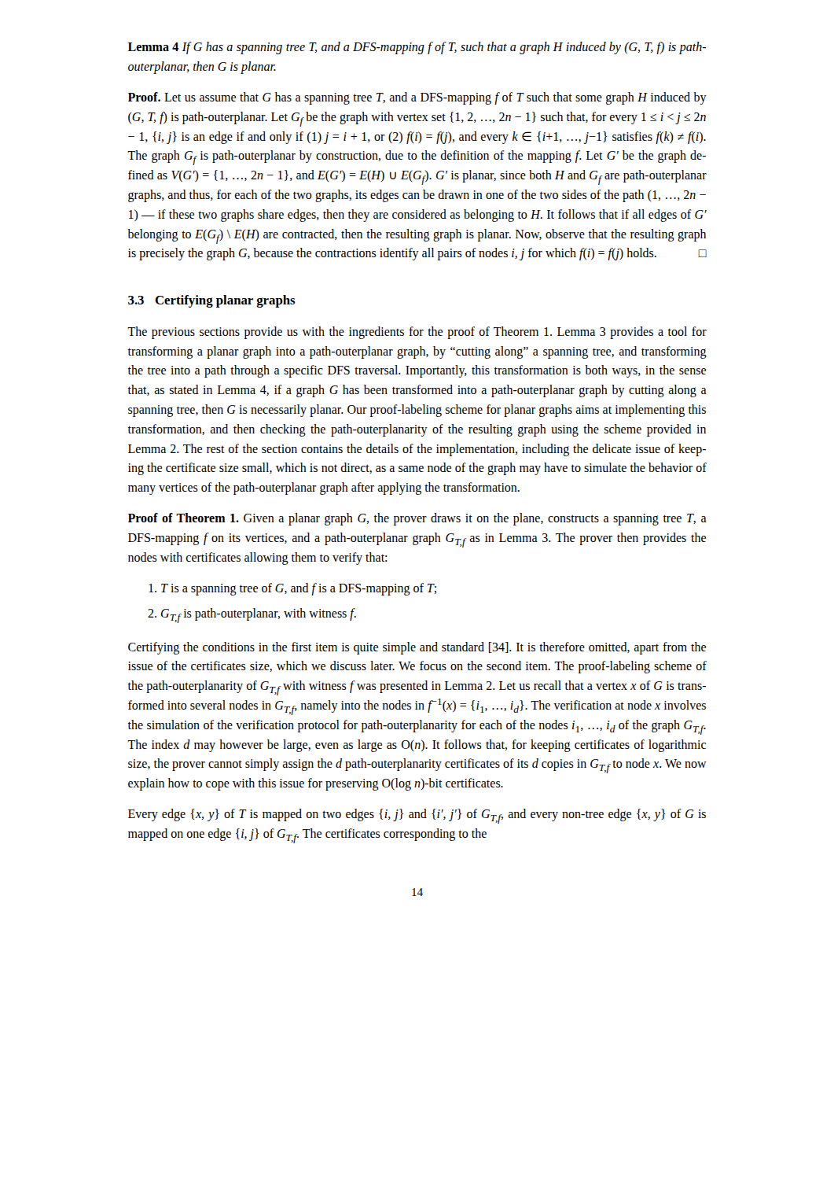Lemma 4 If G has a spanning tree T, and a DFS-mapping f of T, such that a graph H induced by (G, T, f) is path-outerplanar, then G is planar.
Proof. Let us assume that G has a spanning tree T, and a DFS-mapping f of T such that some graph H induced by (G, T, f) is path-outerplanar. Let Gf be the graph with vertex set {1, 2, …, 2n − 1} such that, for every 1 ≤ i < j ≤ 2n − 1, {i, j} is an edge if and only if (1) j = i + 1, or (2) f(i) = f(j), and every k ∈ {i+1, …, j−1} satisfies f(k) ≠ f(i). The graph Gf is path-outerplanar by construction, due to the definition of the mapping f. Let G′ be the graph defined as V(G′) = {1, …, 2n − 1}, and E(G′) = E(H) ∪ E(Gf). G′ is planar, since both H and Gf are path-outerplanar graphs, and thus, for each of the two graphs, its edges can be drawn in one of the two sides of the path (1, …, 2n − 1) — if these two graphs share edges, then they are considered as belonging to H. It follows that if all edges of G′ belonging to E(Gf) \ E(H) are contracted, then the resulting graph is planar. Now, observe that the resulting graph is precisely the graph G, because the contractions identify all pairs of nodes i, j for which f(i) = f(j) holds. □
3.3 Certifying planar graphs
The previous sections provide us with the ingredients for the proof of Theorem 1. Lemma 3 provides a tool for transforming a planar graph into a path-outerplanar graph, by “cutting along” a spanning tree, and transforming the tree into a path through a specific DFS traversal. Importantly, this transformation is both ways, in the sense that, as stated in Lemma 4, if a graph G has been transformed into a path-outerplanar graph by cutting along a spanning tree, then G is necessarily planar. Our proof-labeling scheme for planar graphs aims at implementing this transformation, and then checking the path-outerplanarity of the resulting graph using the scheme provided in Lemma 2. The rest of the section contains the details of the implementation, including the delicate issue of keeping the certificate size small, which is not direct, as a same node of the graph may have to simulate the behavior of many vertices of the path-outerplanar graph after applying the transformation.
Proof of Theorem 1. Given a planar graph G, the prover draws it on the plane, constructs a spanning tree T, a DFS-mapping f on its vertices, and a path-outerplanar graph GT,f as in Lemma 3. The prover then provides the nodes with certificates allowing them to verify that:
T is a spanning tree of G, and f is a DFS-mapping of T;
GT,f is path-outerplanar, with witness f.
Certifying the conditions in the first item is quite simple and standard [34]. It is therefore omitted, apart from the issue of the certificates size, which we discuss later. We focus on the second item. The proof-labeling scheme of the path-outerplanarity of GT,f with witness f was presented in Lemma 2. Let us recall that a vertex x of G is transformed into several nodes in GT,f, namely into the nodes in f−1(x) = {i1, …, id}. The verification at node x involves the simulation of the verification protocol for path-outerplanarity for each of the nodes i1, …, id of the graph GT,f. The index d may however be large, even as large as O(n). It follows that, for keeping certificates of logarithmic size, the prover cannot simply assign the d path-outerplanarity certificates of its d copies in GT,f to node x. We now explain how to cope with this issue for preserving O(log n)-bit certificates.
Every edge {x, y} of T is mapped on two edges {i, j} and {i′, j′} of GT,f, and every non-tree edge {x, y} of G is mapped on one edge {i, j} of GT,f. The certificates corresponding to the
14